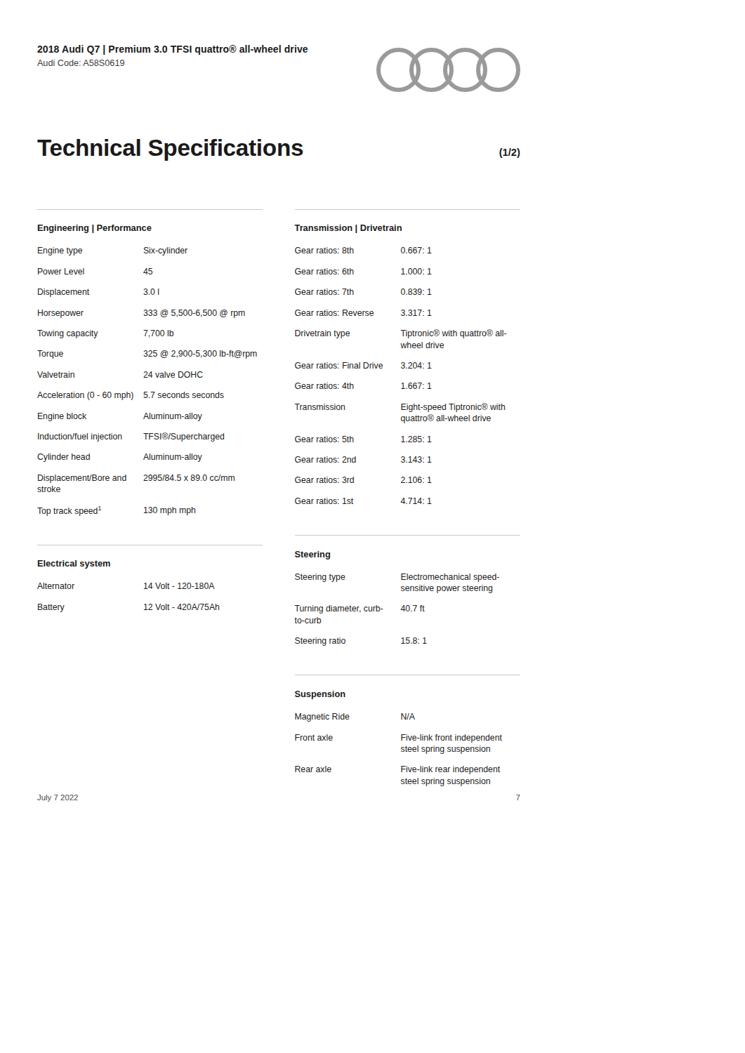2018 Audi Q7 | Premium 3.0 TFSI quattro® all-wheel drive
Audi Code: A58S0619
Technical Specifications
(1/2)
Engineering | Performance
| Engine type | Six-cylinder |
| Power Level | 45 |
| Displacement | 3.0 l |
| Horsepower | 333 @ 5,500-6,500 @ rpm |
| Towing capacity | 7,700 lb |
| Torque | 325 @ 2,900-5,300 lb-ft@rpm |
| Valvetrain | 24 valve DOHC |
| Acceleration (0 - 60 mph) | 5.7 seconds seconds |
| Engine block | Aluminum-alloy |
| Induction/fuel injection | TFSI®/Supercharged |
| Cylinder head | Aluminum-alloy |
| Displacement/Bore and stroke | 2995/84.5 x 89.0 cc/mm |
| Top track speed 1 | 130 mph mph |
Electrical system
| Alternator | 14 Volt - 120-180A |
| Battery | 12 Volt - 420A/75Ah |
Transmission | Drivetrain
| Gear ratios: 8th | 0.667: 1 |
| Gear ratios: 6th | 1.000: 1 |
| Gear ratios: 7th | 0.839: 1 |
| Gear ratios: Reverse | 3.317: 1 |
| Drivetrain type | Tiptronic® with quattro® all-wheel drive |
| Gear ratios: Final Drive | 3.204: 1 |
| Gear ratios: 4th | 1.667: 1 |
| Transmission | Eight-speed Tiptronic® with quattro® all-wheel drive |
| Gear ratios: 5th | 1.285: 1 |
| Gear ratios: 2nd | 3.143: 1 |
| Gear ratios: 3rd | 2.106: 1 |
| Gear ratios: 1st | 4.714: 1 |
Steering
| Steering type | Electromechanical speed-sensitive power steering |
| Turning diameter, curb-to-curb | 40.7 ft |
| Steering ratio | 15.8: 1 |
Suspension
| Magnetic Ride | N/A |
| Front axle | Five-link front independent steel spring suspension |
| Rear axle | Five-link rear independent steel spring suspension |
July 7 2022
7